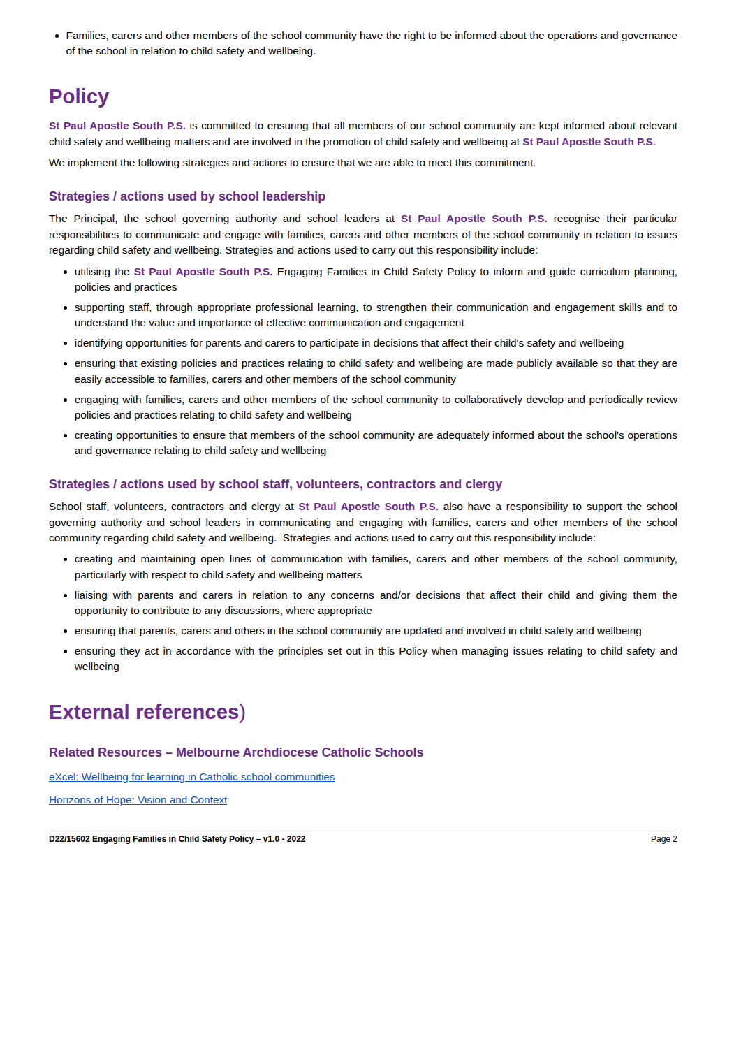Families, carers and other members of the school community have the right to be informed about the operations and governance of the school in relation to child safety and wellbeing.
Policy
St Paul Apostle South P.S. is committed to ensuring that all members of our school community are kept informed about relevant child safety and wellbeing matters and are involved in the promotion of child safety and wellbeing at St Paul Apostle South P.S.
We implement the following strategies and actions to ensure that we are able to meet this commitment.
Strategies / actions used by school leadership
The Principal, the school governing authority and school leaders at St Paul Apostle South P.S. recognise their particular responsibilities to communicate and engage with families, carers and other members of the school community in relation to issues regarding child safety and wellbeing. Strategies and actions used to carry out this responsibility include:
utilising the St Paul Apostle South P.S. Engaging Families in Child Safety Policy to inform and guide curriculum planning, policies and practices
supporting staff, through appropriate professional learning, to strengthen their communication and engagement skills and to understand the value and importance of effective communication and engagement
identifying opportunities for parents and carers to participate in decisions that affect their child's safety and wellbeing
ensuring that existing policies and practices relating to child safety and wellbeing are made publicly available so that they are easily accessible to families, carers and other members of the school community
engaging with families, carers and other members of the school community to collaboratively develop and periodically review policies and practices relating to child safety and wellbeing
creating opportunities to ensure that members of the school community are adequately informed about the school's operations and governance relating to child safety and wellbeing
Strategies / actions used by school staff, volunteers, contractors and clergy
School staff, volunteers, contractors and clergy at St Paul Apostle South P.S. also have a responsibility to support the school governing authority and school leaders in communicating and engaging with families, carers and other members of the school community regarding child safety and wellbeing. Strategies and actions used to carry out this responsibility include:
creating and maintaining open lines of communication with families, carers and other members of the school community, particularly with respect to child safety and wellbeing matters
liaising with parents and carers in relation to any concerns and/or decisions that affect their child and giving them the opportunity to contribute to any discussions, where appropriate
ensuring that parents, carers and others in the school community are updated and involved in child safety and wellbeing
ensuring they act in accordance with the principles set out in this Policy when managing issues relating to child safety and wellbeing
External references)
Related Resources – Melbourne Archdiocese Catholic Schools
eXcel: Wellbeing for learning in Catholic school communities
Horizons of Hope: Vision and Context
D22/15602 Engaging Families in Child Safety Policy – v1.0 - 2022
Page 2